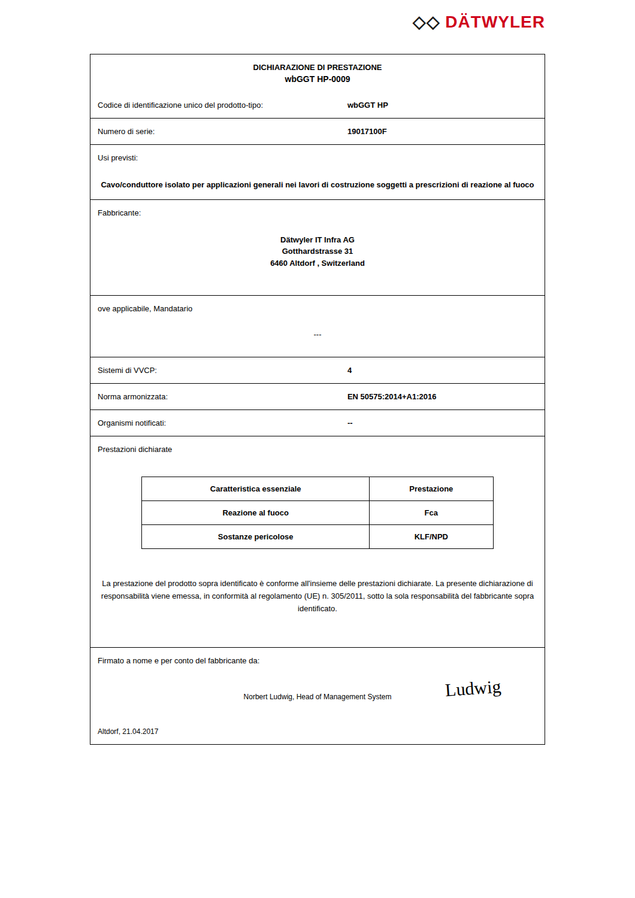◇◇ DÄTWYLER
| DICHIARAZIONE DI PRESTAZIONE wbGGT HP-0009 |
| Codice di identificazione unico del prodotto-tipo: | wbGGT HP |
| Numero di serie: | 19017100F |
| Usi previsti: |
| Cavo/conduttore isolato per applicazioni generali nei lavori di costruzione soggetti a prescrizioni di reazione al fuoco |
| Fabbricante: |
| Dätwyler IT Infra AG Gotthardstrasse 31 6460 Altdorf , Switzerland |
| ove applicabile, Mandatario |
| --- |
| Sistemi di VVCP: | 4 |
| Norma armonizzata: | EN 50575:2014+A1:2016 |
| Organismi notificati: | -- |
| Prestazioni dichiarate |
| / Caratteristica essenziale / Prestazione / / Reazione al fuoco / Fca / / Sostanze pericolose / KLF/NPD / |
| La prestazione del prodotto sopra identificato è conforme all'insieme delle prestazioni dichiarate. La presente dichiarazione di responsabilità viene emessa, in conformità al regolamento (UE) n. 305/2011, sotto la sola responsabilità del fabbricante sopra identificato. |
| Firmato a nome e per conto del fabbricante da: |
| Norbert Ludwig, Head of Management System Ludwig Altdorf, 21.04.2017 |